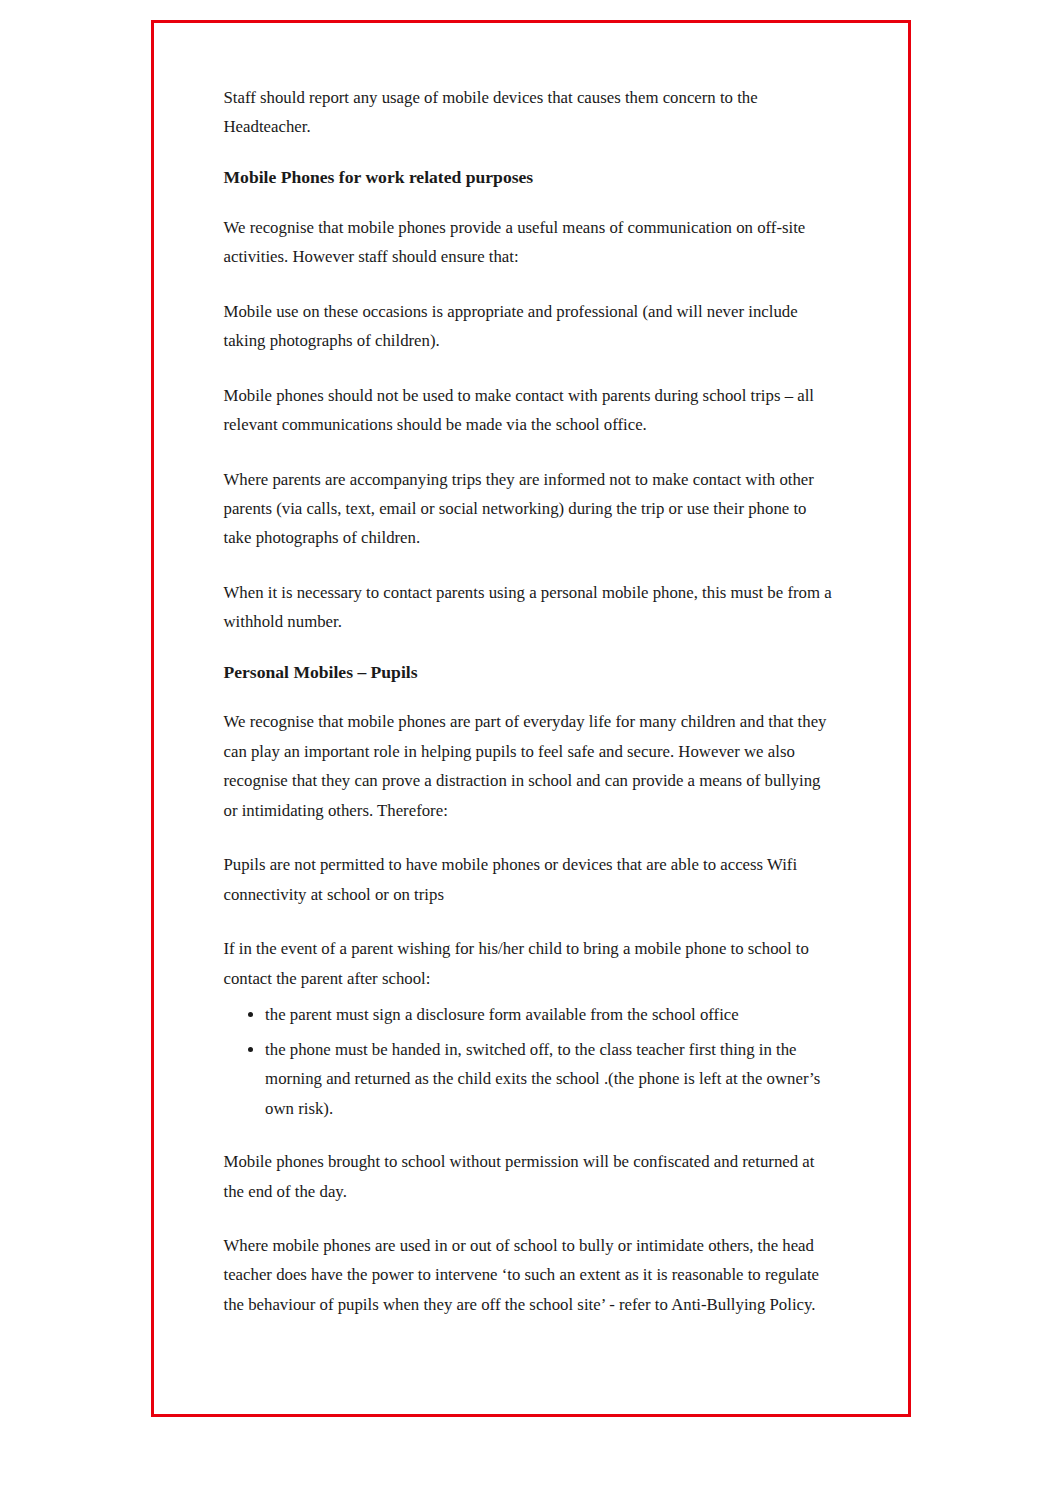Staff should report any usage of mobile devices that causes them concern to the Headteacher.
Mobile Phones for work related purposes
We recognise that mobile phones provide a useful means of communication on off-site activities. However staff should ensure that:
Mobile use on these occasions is appropriate and professional (and will never include taking photographs of children).
Mobile phones should not be used to make contact with parents during school trips – all relevant communications should be made via the school office.
Where parents are accompanying trips they are informed not to make contact with other parents (via calls, text, email or social networking) during the trip or use their phone to take photographs of children.
When it is necessary to contact parents using a personal mobile phone, this must be from a withhold number.
Personal Mobiles – Pupils
We recognise that mobile phones are part of everyday life for many children and that they can play an important role in helping pupils to feel safe and secure. However we also recognise that they can prove a distraction in school and can provide a means of bullying or intimidating others. Therefore:
Pupils are not permitted to have mobile phones or devices that are able to access Wifi connectivity at school or on trips
If in the event of a parent wishing for his/her child to bring a mobile phone to school to contact the parent after school:
the parent must sign a disclosure form available from the school office
the phone must be handed in, switched off, to the class teacher first thing in the morning and returned as the child exits the school .(the phone is left at the owner’s own risk).
Mobile phones brought to school without permission will be confiscated and returned at the end of the day.
Where mobile phones are used in or out of school to bully or intimidate others, the head teacher does have the power to intervene ‘to such an extent as it is reasonable to regulate the behaviour of pupils when they are off the school site’ - refer to Anti-Bullying Policy.